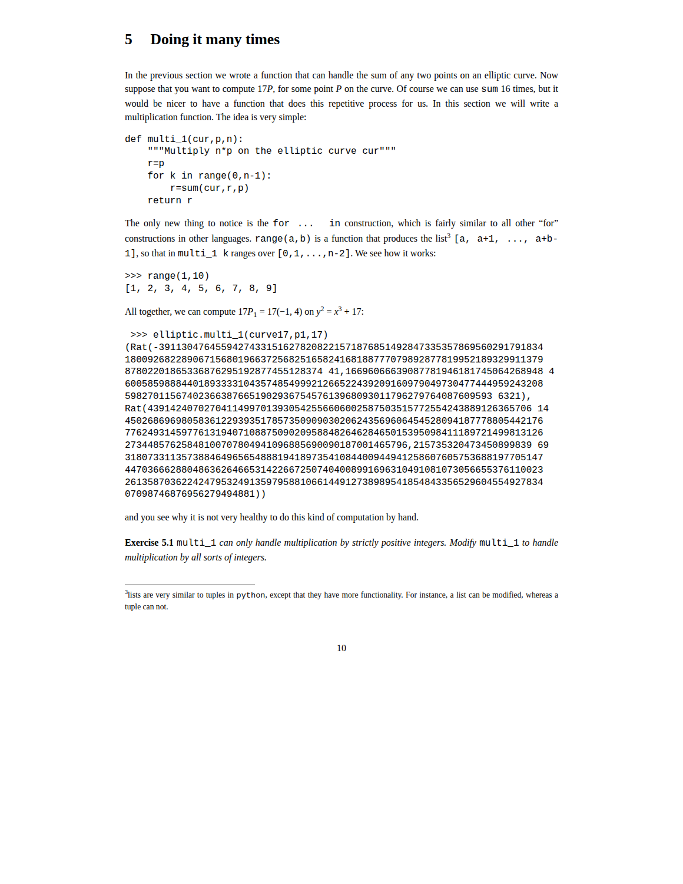5 Doing it many times
In the previous section we wrote a function that can handle the sum of any two points on an elliptic curve. Now suppose that you want to compute 17P, for some point P on the curve. Of course we can use sum 16 times, but it would be nicer to have a function that does this repetitive process for us. In this section we will write a multiplication function. The idea is very simple:
def multi_1(cur,p,n):
    """Multiply n*p on the elliptic curve cur"""
    r=p
    for k in range(0,n-1):
        r=sum(cur,r,p)
    return r
The only new thing to notice is the for ... in construction, which is fairly similar to all other “for” constructions in other languages. range(a,b) is a function that produces the list3 [a, a+1, ..., a+b-1], so that in multi_1 k ranges over [0,1,...,n-2]. We see how it works:
>>> range(1,10)
[1, 2, 3, 4, 5, 6, 7, 8, 9]
All together, we can compute 17P1 = 17(−1, 4) on y2 = x3 + 17:
 >>> elliptic.multi_1(curve17,p1,17)
(Rat(-39113047645594274331516278208221571876851492847335357869560291791834
18009268228906715680196637256825165824168188777079892877819952189329911379
87802201865336876295192877455128374 41,16696066639087781946181745064268948 4
60058598884401893333104357485499921266522439209160979049730477444959243208
59827011567402366387665190293675457613968093011796279764087609593 6321),
Rat(43914240702704114997013930542556606002587503515772554243889126365706 14
45026869698058361229393517857350909030206243569606454528094187778805442176
77624931459776131940710887509020958848264628465015395098411189721499813126
27344857625848100707804941096885690090187001465796,215735320473450899839 69
31807331135738846496565488819418973541084400944941258607605753688197705147
44703666288048636264665314226672507404008991696310491081073056655376110023
26135870362242479532491359795881066144912738989541854843356529604554927834
07098746876956279494881))
and you see why it is not very healthy to do this kind of computation by hand.
Exercise 5.1 multi_1 can only handle multiplication by strictly positive integers. Modify multi_1 to handle multiplication by all sorts of integers.
3lists are very similar to tuples in python, except that they have more functionality. For instance, a list can be modified, whereas a tuple can not.
10